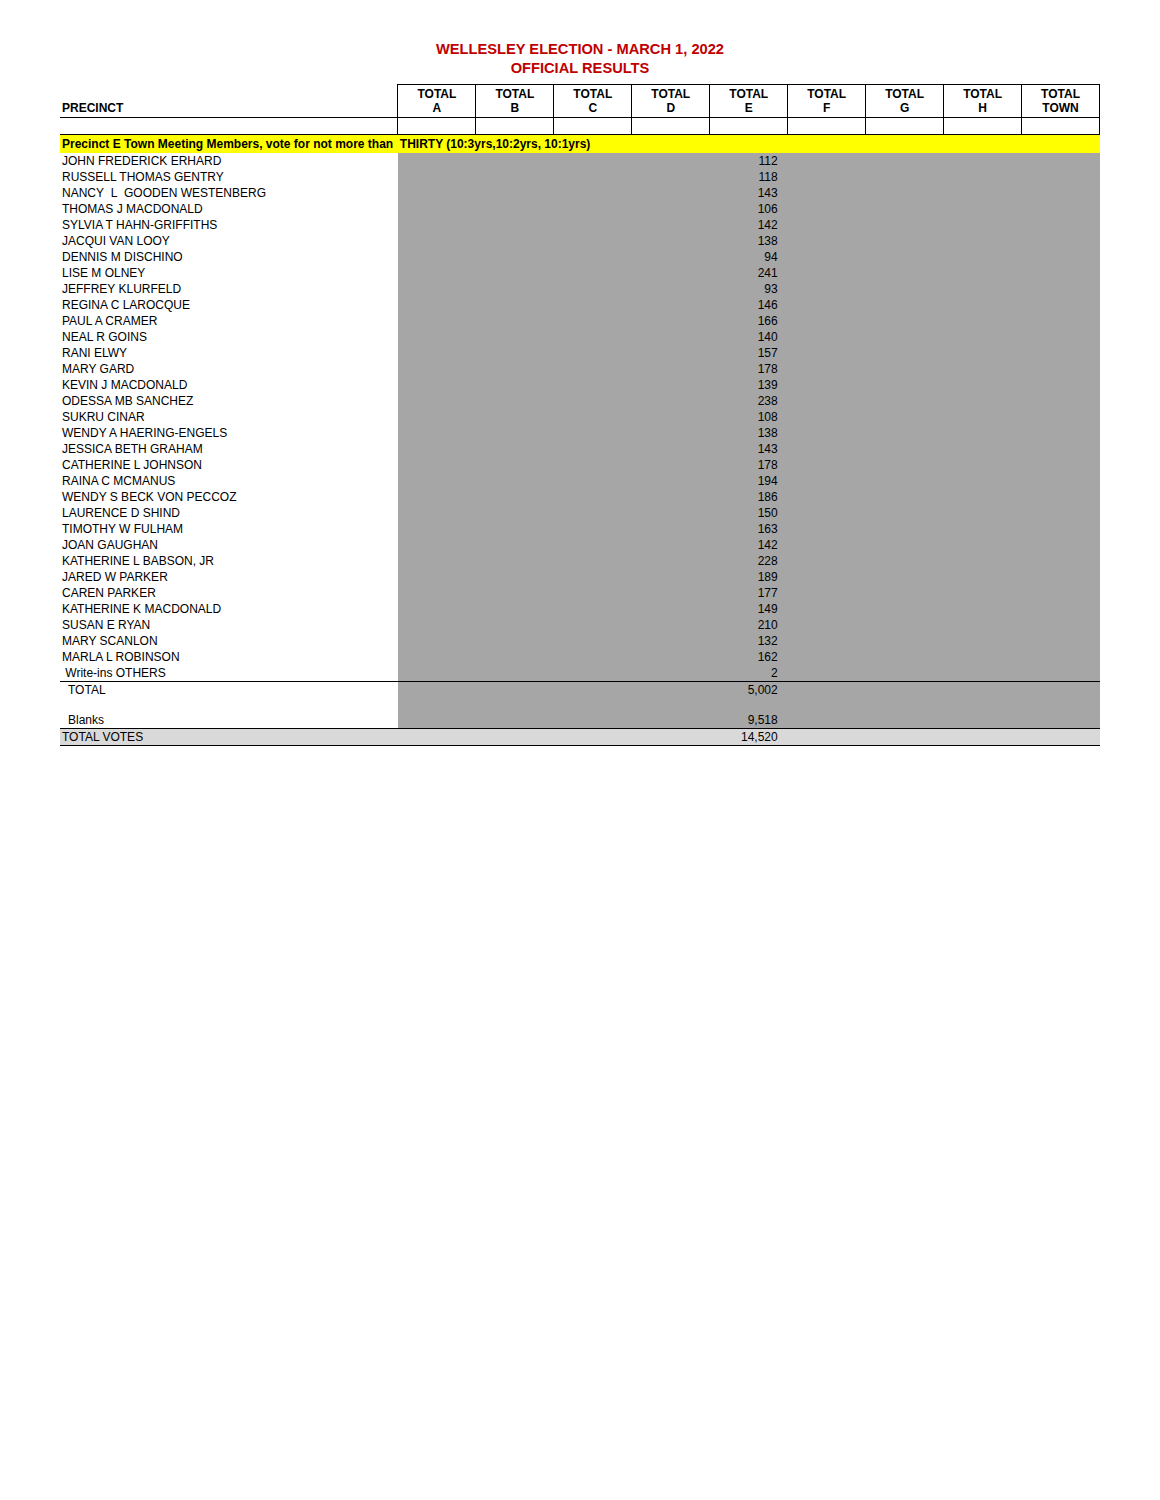WELLESLEY ELECTION - MARCH 1, 2022
OFFICIAL RESULTS
| PRECINCT | TOTAL A | TOTAL B | TOTAL C | TOTAL D | TOTAL E | TOTAL F | TOTAL G | TOTAL H | TOTAL TOWN |
| --- | --- | --- | --- | --- | --- | --- | --- | --- | --- |
| Precinct E Town Meeting Members, vote for not more than THIRTY (10:3yrs,10:2yrs, 10:1yrs) |
| JOHN FREDERICK ERHARD | | | | | 112 | | | | |
| RUSSELL THOMAS GENTRY | | | | | 118 | | | | |
| NANCY L GOODEN WESTENBERG | | | | | 143 | | | | |
| THOMAS J MACDONALD | | | | | 106 | | | | |
| SYLVIA T HAHN-GRIFFITHS | | | | | 142 | | | | |
| JACQUI VAN LOOY | | | | | 138 | | | | |
| DENNIS M DISCHINO | | | | | 94 | | | | |
| LISE M OLNEY | | | | | 241 | | | | |
| JEFFREY KLURFELD | | | | | 93 | | | | |
| REGINA C LAROCQUE | | | | | 146 | | | | |
| PAUL A CRAMER | | | | | 166 | | | | |
| NEAL R GOINS | | | | | 140 | | | | |
| RANI ELWY | | | | | 157 | | | | |
| MARY GARD | | | | | 178 | | | | |
| KEVIN J MACDONALD | | | | | 139 | | | | |
| ODESSA MB SANCHEZ | | | | | 238 | | | | |
| SUKRU CINAR | | | | | 108 | | | | |
| WENDY A HAERING-ENGELS | | | | | 138 | | | | |
| JESSICA BETH GRAHAM | | | | | 143 | | | | |
| CATHERINE L JOHNSON | | | | | 178 | | | | |
| RAINA C MCMANUS | | | | | 194 | | | | |
| WENDY S BECK VON PECCOZ | | | | | 186 | | | | |
| LAURENCE D SHIND | | | | | 150 | | | | |
| TIMOTHY W FULHAM | | | | | 163 | | | | |
| JOAN GAUGHAN | | | | | 142 | | | | |
| KATHERINE L BABSON, JR | | | | | 228 | | | | |
| JARED W PARKER | | | | | 189 | | | | |
| CAREN PARKER | | | | | 177 | | | | |
| KATHERINE K MACDONALD | | | | | 149 | | | | |
| SUSAN E RYAN | | | | | 210 | | | | |
| MARY SCANLON | | | | | 132 | | | | |
| MARLA L ROBINSON | | | | | 162 | | | | |
| Write-ins OTHERS | | | | | 2 | | | | |
| TOTAL | | | | | 5,002 | | | | |
| Blanks | | | | | 9,518 | | | | |
| TOTAL VOTES | | | | | 14,520 | | | | |